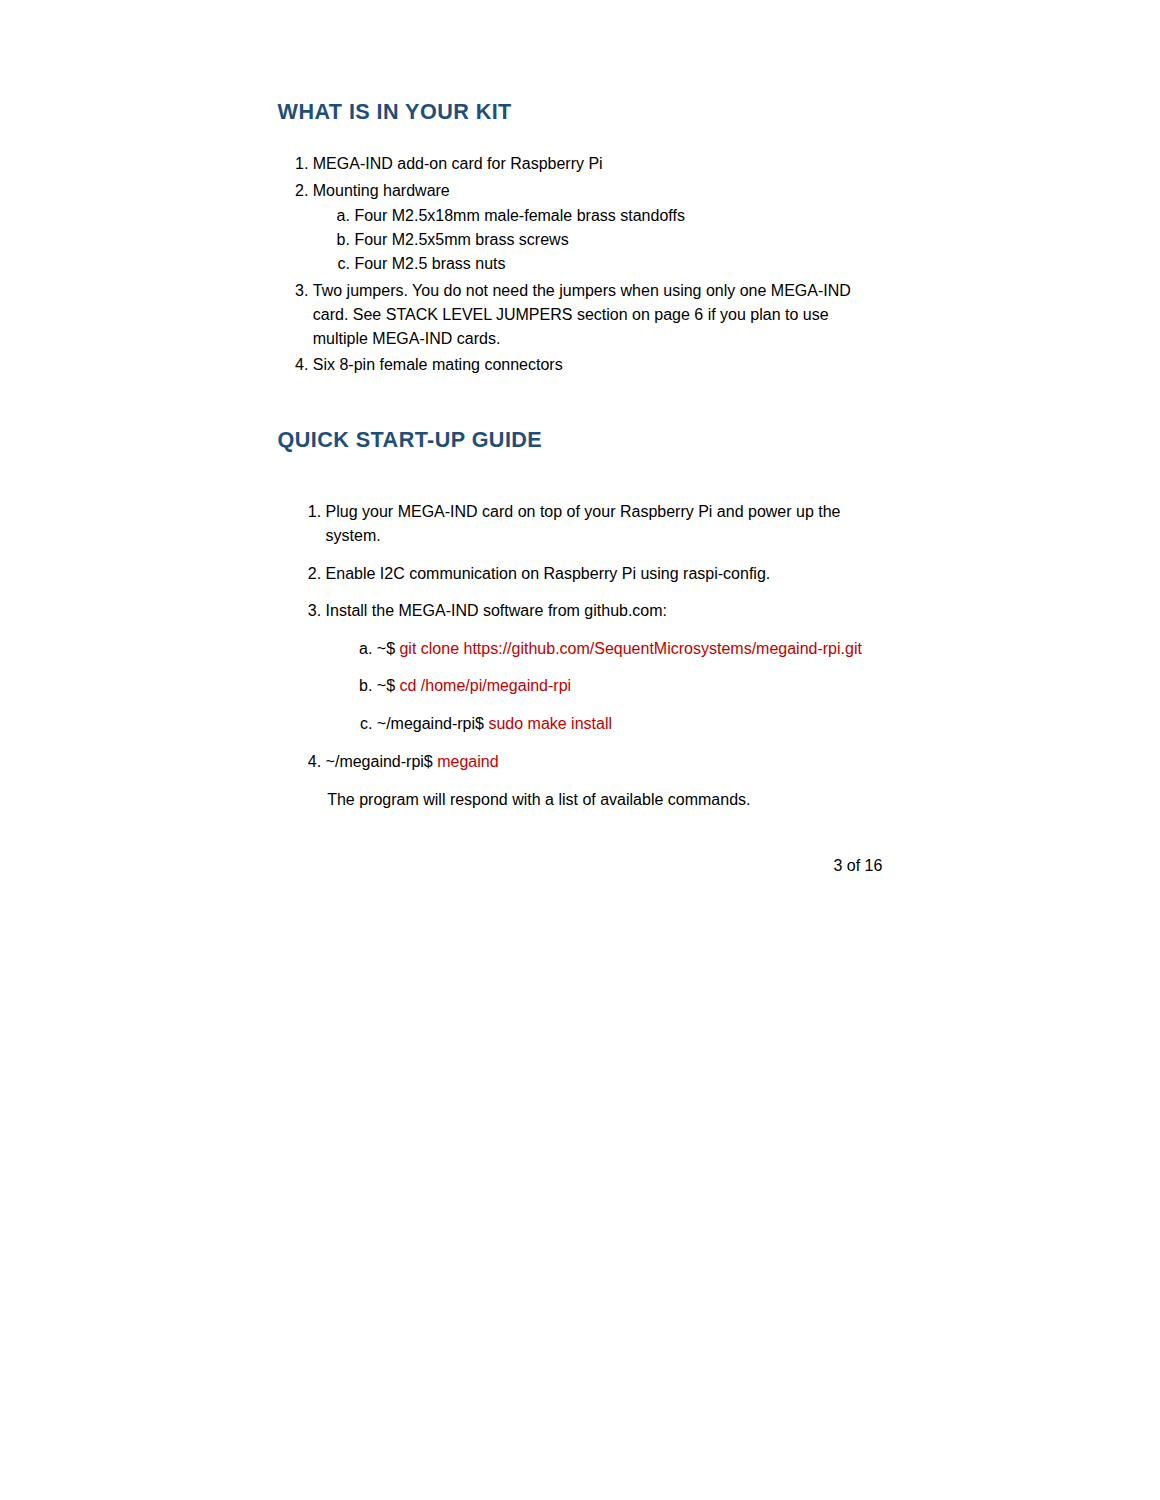WHAT IS IN YOUR KIT
MEGA-IND add-on card for Raspberry Pi
Mounting hardware
Four M2.5x18mm male-female brass standoffs
Four M2.5x5mm brass screws
Four M2.5 brass nuts
Two jumpers. You do not need the jumpers when using only one MEGA-IND card. See STACK LEVEL JUMPERS section on page 6 if you plan to use multiple MEGA-IND cards.
Six 8-pin female mating connectors
QUICK START-UP GUIDE
Plug your MEGA-IND card on top of your Raspberry Pi and power up the system.
Enable I2C communication on Raspberry Pi using raspi-config.
Install the MEGA-IND software from github.com:
~$ git clone https://github.com/SequentMicrosystems/megaind-rpi.git
~$ cd /home/pi/megaind-rpi
~/megaind-rpi$ sudo make install
~/megaind-rpi$ megaind
The program will respond with a list of available commands.
3 of 16